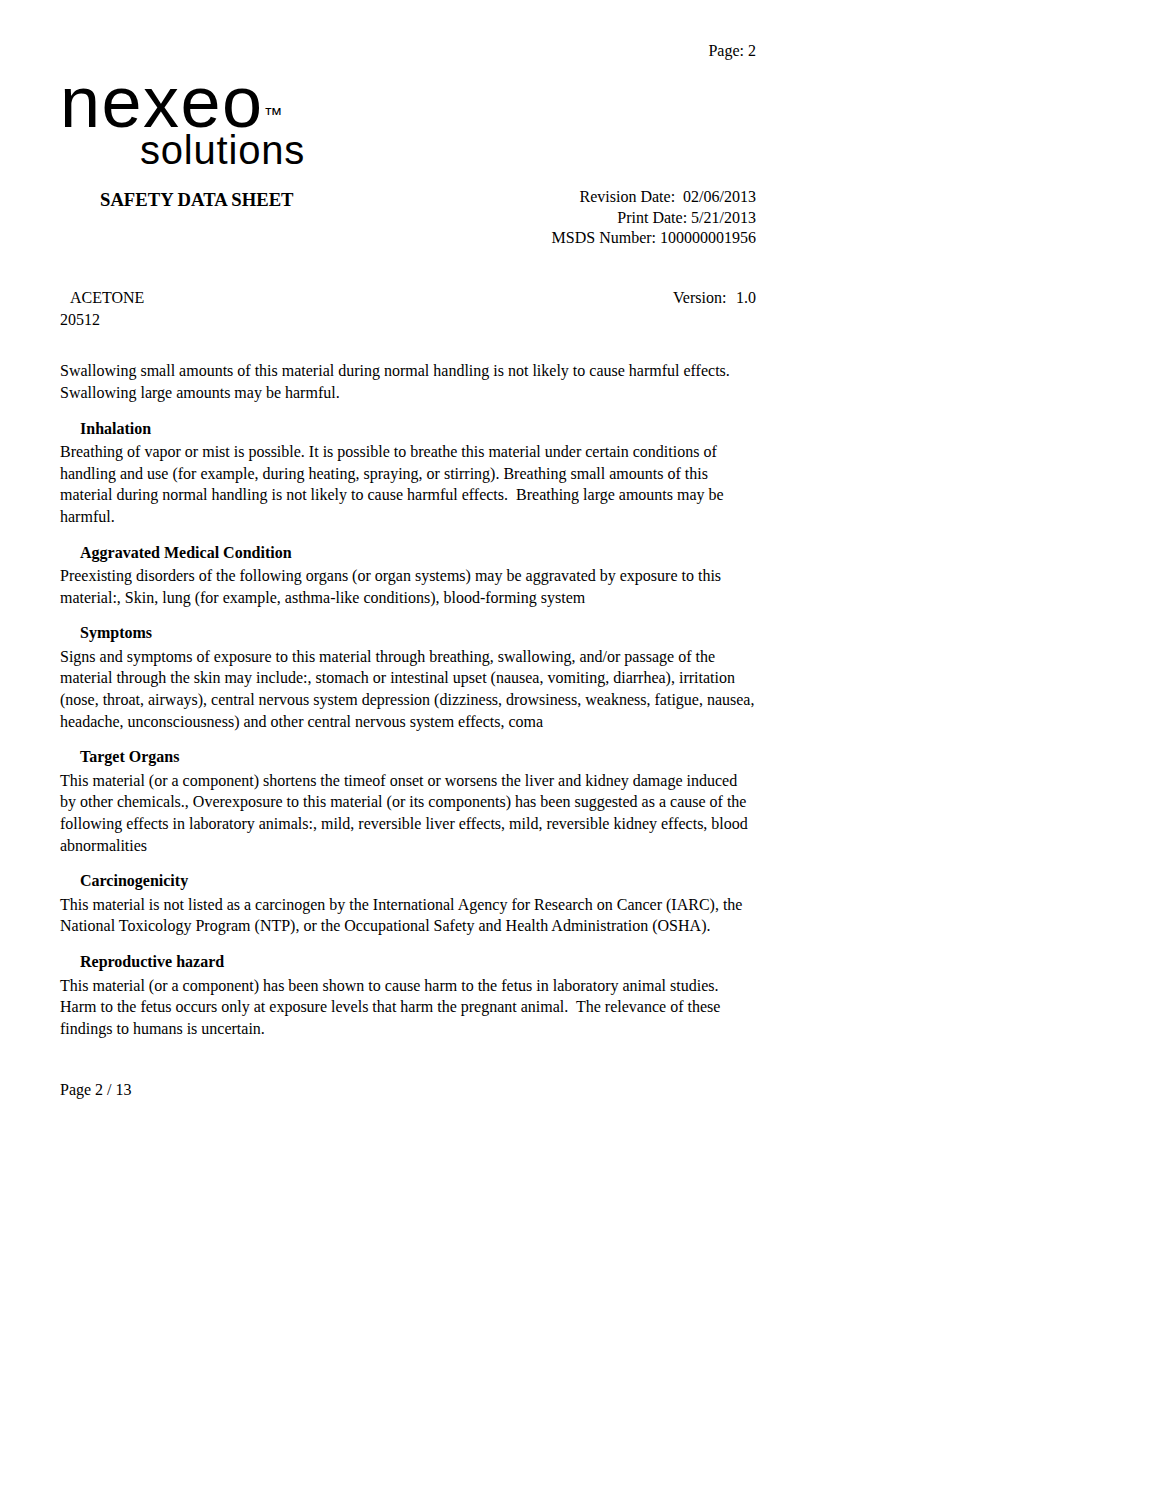Page: 2
nexeo™ solutions
SAFETY DATA SHEET
Revision Date: 02/06/2013
Print Date: 5/21/2013
MSDS Number: 100000001956
Version: 1.0 ACETONE
20512
Swallowing small amounts of this material during normal handling is not likely to cause harmful effects. Swallowing large amounts may be harmful.
Inhalation
Breathing of vapor or mist is possible. It is possible to breathe this material under certain conditions of handling and use (for example, during heating, spraying, or stirring). Breathing small amounts of this material during normal handling is not likely to cause harmful effects. Breathing large amounts may be harmful.
Aggravated Medical Condition
Preexisting disorders of the following organs (or organ systems) may be aggravated by exposure to this material:, Skin, lung (for example, asthma-like conditions), blood-forming system
Symptoms
Signs and symptoms of exposure to this material through breathing, swallowing, and/or passage of the material through the skin may include:, stomach or intestinal upset (nausea, vomiting, diarrhea), irritation (nose, throat, airways), central nervous system depression (dizziness, drowsiness, weakness, fatigue, nausea, headache, unconsciousness) and other central nervous system effects, coma
Target Organs
This material (or a component) shortens the timeof onset or worsens the liver and kidney damage induced by other chemicals., Overexposure to this material (or its components) has been suggested as a cause of the following effects in laboratory animals:, mild, reversible liver effects, mild, reversible kidney effects, blood abnormalities
Carcinogenicity
This material is not listed as a carcinogen by the International Agency for Research on Cancer (IARC), the National Toxicology Program (NTP), or the Occupational Safety and Health Administration (OSHA).
Reproductive hazard
This material (or a component) has been shown to cause harm to the fetus in laboratory animal studies. Harm to the fetus occurs only at exposure levels that harm the pregnant animal. The relevance of these findings to humans is uncertain.
Page 2 / 13